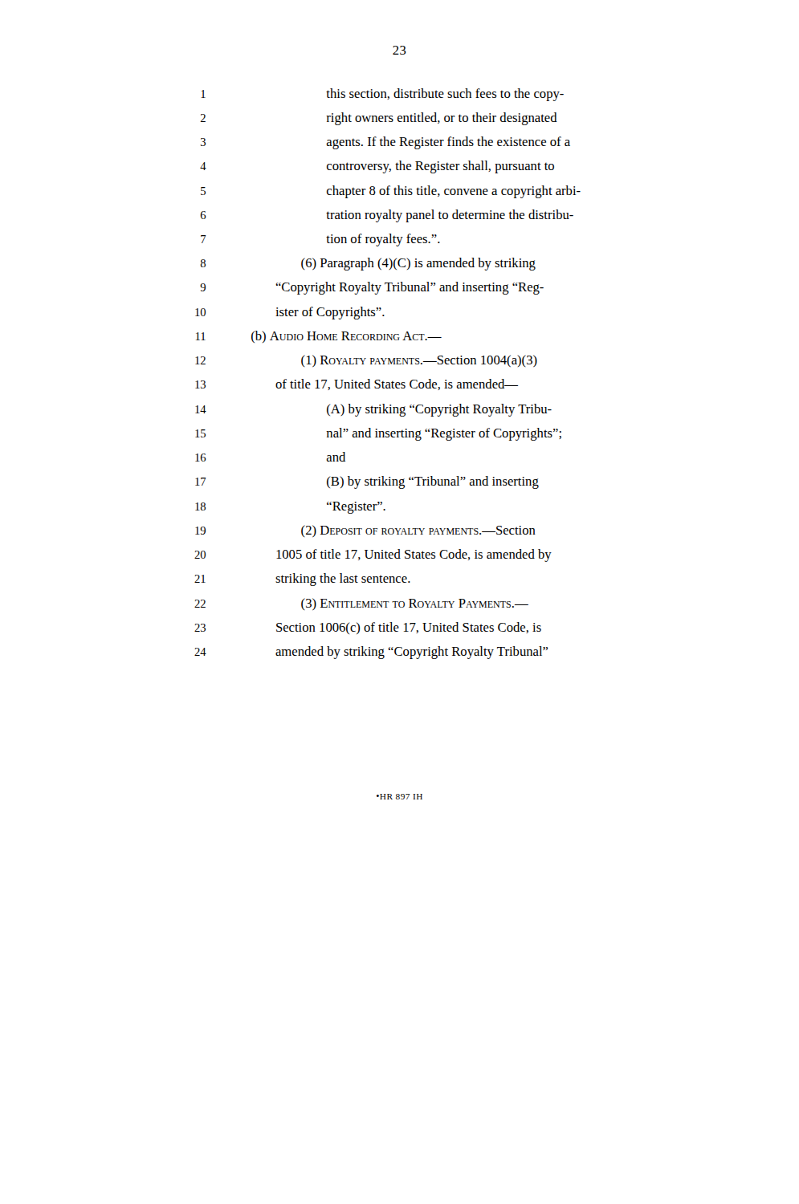23
this section, distribute such fees to the copy-
right owners entitled, or to their designated
agents. If the Register finds the existence of a
controversy, the Register shall, pursuant to
chapter 8 of this title, convene a copyright arbi-
tration royalty panel to determine the distribu-
tion of royalty fees.”.
(6) Paragraph (4)(C) is amended by striking
“Copyright Royalty Tribunal” and inserting “Reg-
ister of Copyrights”.
(b) Audio Home Recording Act.—
(1) Royalty payments.—Section 1004(a)(3)
of title 17, United States Code, is amended—
(A) by striking “Copyright Royalty Tribu-
nal” and inserting “Register of Copyrights”;
and
(B) by striking “Tribunal” and inserting
“Register”.
(2) Deposit of royalty payments.—Section
1005 of title 17, United States Code, is amended by
striking the last sentence.
(3) Entitlement to Royalty Payments.—
Section 1006(c) of title 17, United States Code, is
amended by striking “Copyright Royalty Tribunal”
•HR 897 IH